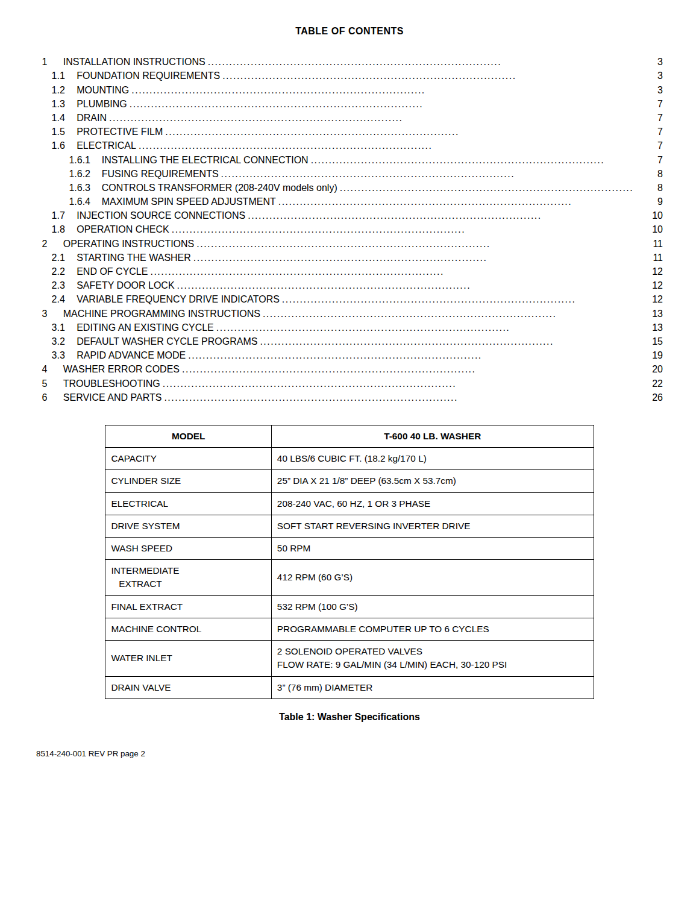TABLE OF CONTENTS
1 INSTALLATION INSTRUCTIONS .................................................................................. 3
1.1 FOUNDATION REQUIREMENTS .................................................................................. 3
1.2 MOUNTING .................................................................................. 3
1.3 PLUMBING .................................................................................. 7
1.4 DRAIN .................................................................................. 7
1.5 PROTECTIVE FILM .................................................................................. 7
1.6 ELECTRICAL .................................................................................. 7
1.6.1 INSTALLING THE ELECTRICAL CONNECTION .................................................................................. 7
1.6.2 FUSING REQUIREMENTS .................................................................................. 8
1.6.3 CONTROLS TRANSFORMER (208-240V models only) .................................................................................. 8
1.6.4 MAXIMUM SPIN SPEED ADJUSTMENT .................................................................................. 9
1.7 INJECTION SOURCE CONNECTIONS .................................................................................. 10
1.8 OPERATION CHECK .................................................................................. 10
2 OPERATING INSTRUCTIONS .................................................................................. 11
2.1 STARTING THE WASHER .................................................................................. 11
2.2 END OF CYCLE .................................................................................. 12
2.3 SAFETY DOOR LOCK .................................................................................. 12
2.4 VARIABLE FREQUENCY DRIVE INDICATORS .................................................................................. 12
3 MACHINE PROGRAMMING INSTRUCTIONS .................................................................................. 13
3.1 EDITING AN EXISTING CYCLE .................................................................................. 13
3.2 DEFAULT WASHER CYCLE PROGRAMS .................................................................................. 15
3.3 RAPID ADVANCE MODE .................................................................................. 19
4 WASHER ERROR CODES .................................................................................. 20
5 TROUBLESHOOTING .................................................................................. 22
6 SERVICE AND PARTS .................................................................................. 26
| MODEL | T-600 40 LB. WASHER |
| --- | --- |
| CAPACITY | 40 LBS/6 CUBIC FT. (18.2 kg/170 L) |
| CYLINDER SIZE | 25” DIA X 21 1/8” DEEP (63.5cm X 53.7cm) |
| ELECTRICAL | 208-240 VAC, 60 HZ, 1 OR 3 PHASE |
| DRIVE SYSTEM | SOFT START REVERSING INVERTER DRIVE |
| WASH SPEED | 50 RPM |
| INTERMEDIATE EXTRACT | 412 RPM (60 G’S) |
| FINAL EXTRACT | 532 RPM (100 G’S) |
| MACHINE CONTROL | PROGRAMMABLE COMPUTER UP TO 6 CYCLES |
| WATER INLET | 2 SOLENOID OPERATED VALVES FLOW RATE: 9 GAL/MIN (34 L/MIN) EACH, 30-120 PSI |
| DRAIN VALVE | 3” (76 mm) DIAMETER |
Table 1: Washer Specifications
8514-240-001 REV PR page 2